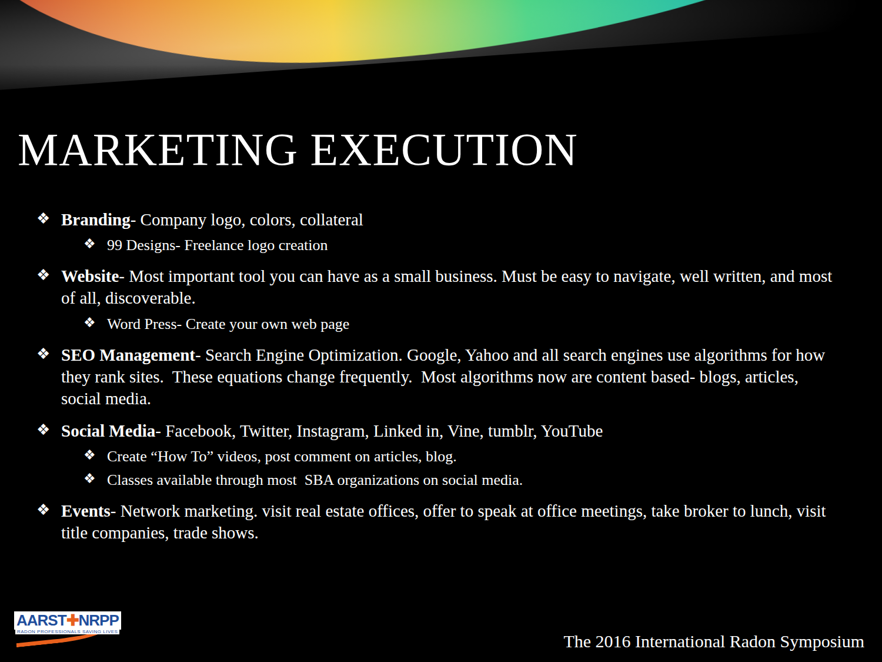MARKETING EXECUTION
Branding- Company logo, colors, collateral
99 Designs- Freelance logo creation
Website- Most important tool you can have as a small business. Must be easy to navigate, well written, and most of all, discoverable.
Word Press- Create your own web page
SEO Management- Search Engine Optimization. Google, Yahoo and all search engines use algorithms for how they rank sites. These equations change frequently. Most algorithms now are content based- blogs, articles, social media.
Social Media- Facebook, Twitter, Instagram, Linked in, Vine, tumblr, YouTube
Create “How To” videos, post comment on articles, blog.
Classes available through most SBA organizations on social media.
Events- Network marketing. visit real estate offices, offer to speak at office meetings, take broker to lunch, visit title companies, trade shows.
AARST✚NRPP
RADON PROFESSIONALS SAVING LIVES
The 2016 International Radon Symposium